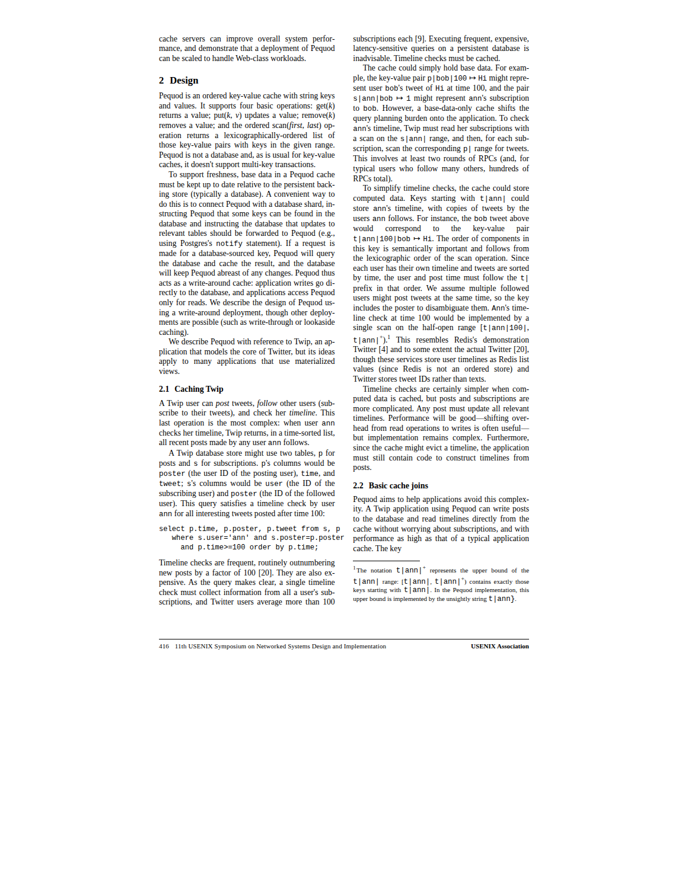cache servers can improve overall system performance, and demonstrate that a deployment of Pequod can be scaled to handle Web-class workloads.
2 Design
Pequod is an ordered key-value cache with string keys and values. It supports four basic operations: get(k) returns a value; put(k, v) updates a value; remove(k) removes a value; and the ordered scan(first, last) operation returns a lexicographically-ordered list of those key-value pairs with keys in the given range. Pequod is not a database and, as is usual for key-value caches, it doesn't support multi-key transactions.
To support freshness, base data in a Pequod cache must be kept up to date relative to the persistent backing store (typically a database). A convenient way to do this is to connect Pequod with a database shard, instructing Pequod that some keys can be found in the database and instructing the database that updates to relevant tables should be forwarded to Pequod (e.g., using Postgres's notify statement). If a request is made for a database-sourced key, Pequod will query the database and cache the result, and the database will keep Pequod abreast of any changes. Pequod thus acts as a write-around cache: application writes go directly to the database, and applications access Pequod only for reads. We describe the design of Pequod using a write-around deployment, though other deployments are possible (such as write-through or lookaside caching).
We describe Pequod with reference to Twip, an application that models the core of Twitter, but its ideas apply to many applications that use materialized views.
2.1 Caching Twip
A Twip user can post tweets, follow other users (subscribe to their tweets), and check her timeline. This last operation is the most complex: when user ann checks her timeline, Twip returns, in a time-sorted list, all recent posts made by any user ann follows.
A Twip database store might use two tables, p for posts and s for subscriptions. p's columns would be poster (the user ID of the posting user), time, and tweet; s's columns would be user (the ID of the subscribing user) and poster (the ID of the followed user). This query satisfies a timeline check by user ann for all interesting tweets posted after time 100:
select p.time, p.poster, p.tweet from s, p
   where s.user='ann' and s.poster=p.poster
     and p.time>=100 order by p.time;
Timeline checks are frequent, routinely outnumbering new posts by a factor of 100 [20]. They are also expensive. As the query makes clear, a single timeline check must collect information from all a user's subscriptions, and Twitter users average more than 100 subscriptions each [9]. Executing frequent, expensive, latency-sensitive queries on a persistent database is inadvisable. Timeline checks must be cached.
The cache could simply hold base data. For example, the key-value pair p|bob|100 ↦ Hi might represent user bob's tweet of Hi at time 100, and the pair s|ann|bob ↦ 1 might represent ann's subscription to bob. However, a base-data-only cache shifts the query planning burden onto the application. To check ann's timeline, Twip must read her subscriptions with a scan on the s|ann| range, and then, for each subscription, scan the corresponding p| range for tweets. This involves at least two rounds of RPCs (and, for typical users who follow many others, hundreds of RPCs total).
To simplify timeline checks, the cache could store computed data. Keys starting with t|ann| could store ann's timeline, with copies of tweets by the users ann follows. For instance, the bob tweet above would correspond to the key-value pair t|ann|100|bob ↦ Hi. The order of components in this key is semantically important and follows from the lexicographic order of the scan operation. Since each user has their own timeline and tweets are sorted by time, the user and post time must follow the t| prefix in that order. We assume multiple followed users might post tweets at the same time, so the key includes the poster to disambiguate them. Ann's timeline check at time 100 would be implemented by a single scan on the half-open range [t|ann|100|, t|ann|+).1 This resembles Redis's demonstration Twitter [4] and to some extent the actual Twitter [20], though these services store user timelines as Redis list values (since Redis is not an ordered store) and Twitter stores tweet IDs rather than texts.
Timeline checks are certainly simpler when computed data is cached, but posts and subscriptions are more complicated. Any post must update all relevant timelines. Performance will be good—shifting overhead from read operations to writes is often useful—but implementation remains complex. Furthermore, since the cache might evict a timeline, the application must still contain code to construct timelines from posts.
2.2 Basic cache joins
Pequod aims to help applications avoid this complexity. A Twip application using Pequod can write posts to the database and read timelines directly from the cache without worrying about subscriptions, and with performance as high as that of a typical application cache. The key
1 The notation t|ann|+ represents the upper bound of the t|ann| range: [t|ann|, t|ann|+) contains exactly those keys starting with t|ann|. In the Pequod implementation, this upper bound is implemented by the unsightly string t|ann}.
41611th USENIX Symposium on Networked Systems Design and Implementation
USENIX Association